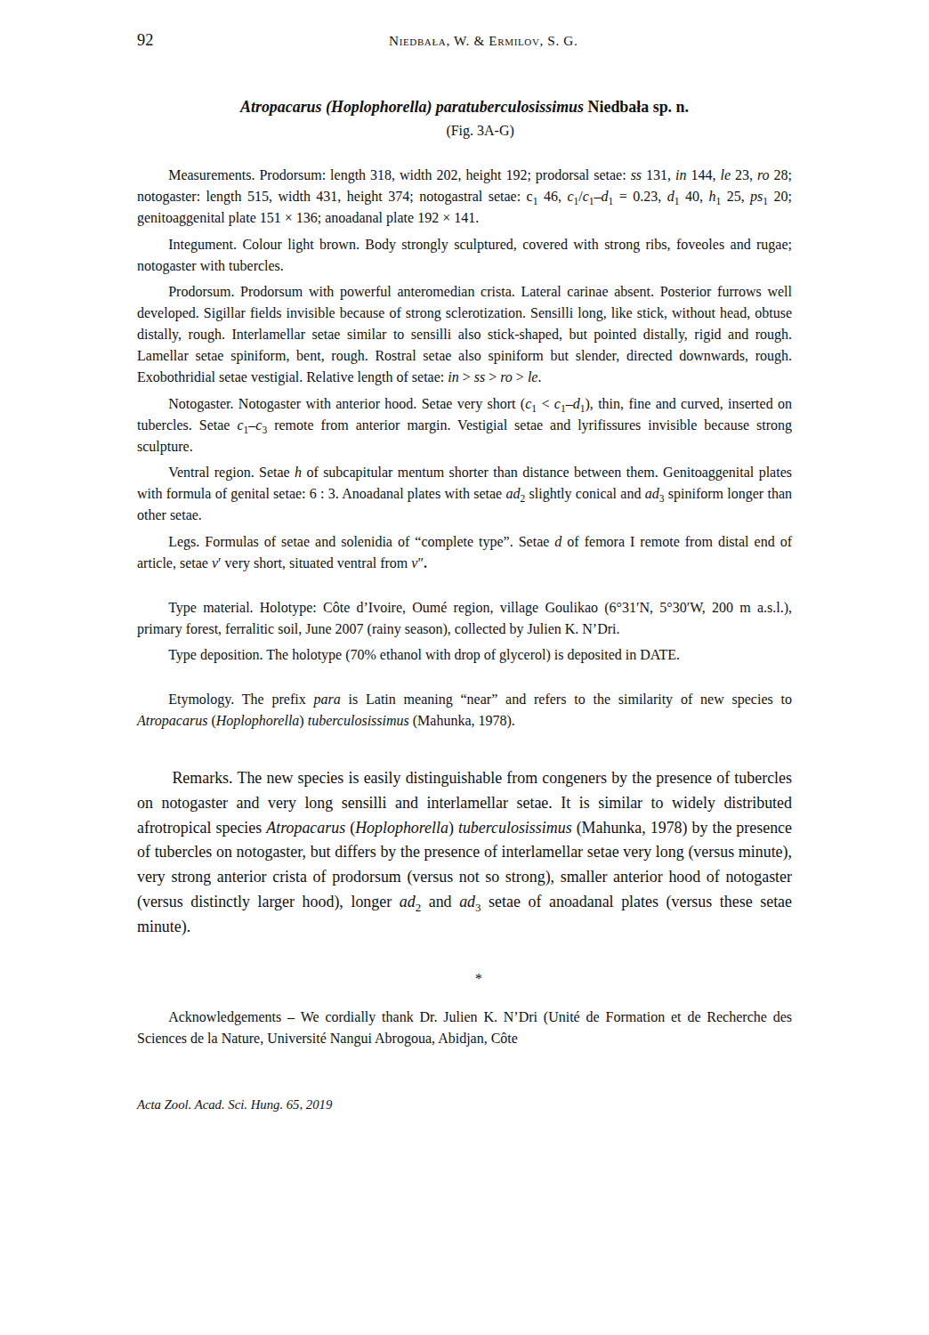92 Niedbała, W. & Ermilov, S. G.
Atropacarus (Hoplophorella) paratuberculosissimus Niedbała sp. n.
(Fig. 3A-G)
Measurements. Prodorsum: length 318, width 202, height 192; prodorsal setae: ss 131, in 144, le 23, ro 28; notogaster: length 515, width 431, height 374; notogastral setae: c1 46, c1/c1–d1 = 0.23, d1 40, h1 25, ps1 20; genitoaggenital plate 151 × 136; anoadanal plate 192 × 141.
Integument. Colour light brown. Body strongly sculptured, covered with strong ribs, foveoles and rugae; notogaster with tubercles.
Prodorsum. Prodorsum with powerful anteromedian crista. Lateral carinae absent. Posterior furrows well developed. Sigillar fields invisible because of strong sclerotization. Sensilli long, like stick, without head, obtuse distally, rough. Interlamellar setae similar to sensilli also stick-shaped, but pointed distally, rigid and rough. Lamellar setae spiniform, bent, rough. Rostral setae also spiniform but slender, directed downwards, rough. Exobothridial setae vestigial. Relative length of setae: in > ss > ro > le.
Notogaster. Notogaster with anterior hood. Setae very short (c1 < c1–d1), thin, fine and curved, inserted on tubercles. Setae c1–c3 remote from anterior margin. Vestigial setae and lyrifissures invisible because strong sculpture.
Ventral region. Setae h of subcapitular mentum shorter than distance between them. Genitoaggenital plates with formula of genital setae: 6 : 3. Anoadanal plates with setae ad2 slightly conical and ad3 spiniform longer than other setae.
Legs. Formulas of setae and solenidia of “complete type”. Setae d of femora I remote from distal end of article, setae v′ very short, situated ventral from v″.
Type material. Holotype: Côte d’Ivoire, Oumé region, village Goulikao (6°31′N, 5°30′W, 200 m a.s.l.), primary forest, ferralitic soil, June 2007 (rainy season), collected by Julien K. N’Dri.
Type deposition. The holotype (70% ethanol with drop of glycerol) is deposited in DATE.
Etymology. The prefix para is Latin meaning “near” and refers to the similarity of new species to Atropacarus (Hoplophorella) tuberculosissimus (Mahunka, 1978).
Remarks. The new species is easily distinguishable from congeners by the presence of tubercles on notogaster and very long sensilli and interlamellar setae. It is similar to widely distributed afrotropical species Atropacarus (Hoplophorella) tuberculosissimus (Mahunka, 1978) by the presence of tubercles on notogaster, but differs by the presence of interlamellar setae very long (versus minute), very strong anterior crista of prodorsum (versus not so strong), smaller anterior hood of notogaster (versus distinctly larger hood), longer ad2 and ad3 setae of anoadanal plates (versus these setae minute).
*
Acknowledgements – We cordially thank Dr. Julien K. N’Dri (Unité de Formation et de Recherche des Sciences de la Nature, Université Nangui Abrogoua, Abidjan, Côte
Acta Zool. Acad. Sci. Hung. 65, 2019